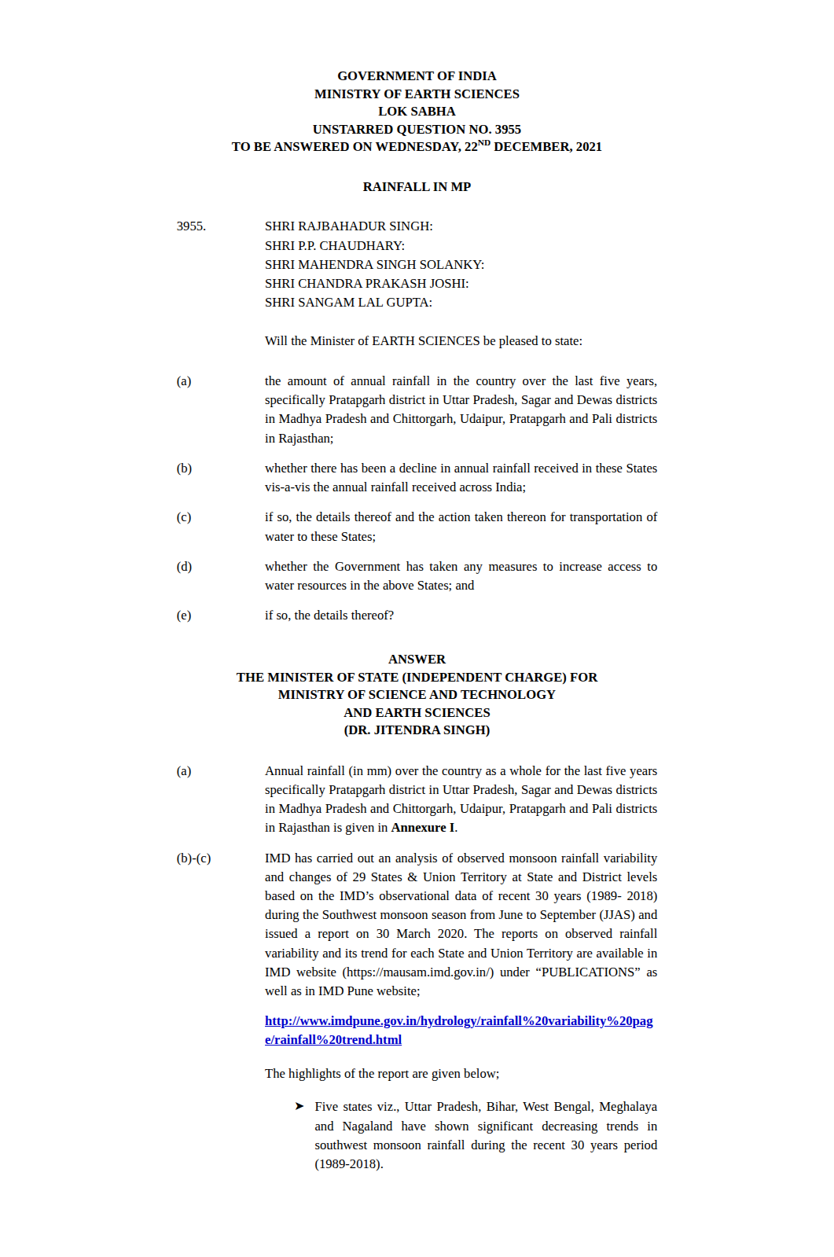GOVERNMENT OF INDIA
MINISTRY OF EARTH SCIENCES
LOK SABHA
UNSTARRED QUESTION NO. 3955
TO BE ANSWERED ON WEDNESDAY, 22ND DECEMBER, 2021
RAINFALL IN MP
| 3955. | SHRI RAJBAHADUR SINGH: SHRI P.P. CHAUDHARY: SHRI MAHENDRA SINGH SOLANKY: SHRI CHANDRA PRAKASH JOSHI: SHRI SANGAM LAL GUPTA: |
Will the Minister of EARTH SCIENCES be pleased to state:
| (a) | the amount of annual rainfall in the country over the last five years, specifically Pratapgarh district in Uttar Pradesh, Sagar and Dewas districts in Madhya Pradesh and Chittorgarh, Udaipur, Pratapgarh and Pali districts in Rajasthan; |
| (b) | whether there has been a decline in annual rainfall received in these States vis-a-vis the annual rainfall received across India; |
| (c) | if so, the details thereof and the action taken thereon for transportation of water to these States; |
| (d) | whether the Government has taken any measures to increase access to water resources in the above States; and |
| (e) | if so, the details thereof? |
ANSWER
THE MINISTER OF STATE (INDEPENDENT CHARGE) FOR
MINISTRY OF SCIENCE AND TECHNOLOGY
AND EARTH SCIENCES
(DR. JITENDRA SINGH)
| (a) | Annual rainfall (in mm) over the country as a whole for the last five years specifically Pratapgarh district in Uttar Pradesh, Sagar and Dewas districts in Madhya Pradesh and Chittorgarh, Udaipur, Pratapgarh and Pali districts in Rajasthan is given in Annexure I . |
| (b)-(c) | IMD has carried out an analysis of observed monsoon rainfall variability and changes of 29 States & Union Territory at State and District levels based on the IMD’s observational data of recent 30 years (1989- 2018) during the Southwest monsoon season from June to September (JJAS) and issued a report on 30 March 2020. The reports on observed rainfall variability and its trend for each State and Union Territory are available in IMD website (https://mausam.imd.gov.in/) under “PUBLICATIONS” as well as in IMD Pune website; |
http://www.imdpune.gov.in/hydrology/rainfall%20variability%20page/rainfall%20trend.html
The highlights of the report are given below;
Five states viz., Uttar Pradesh, Bihar, West Bengal, Meghalaya and Nagaland have shown significant decreasing trends in southwest monsoon rainfall during the recent 30 years period (1989-2018).